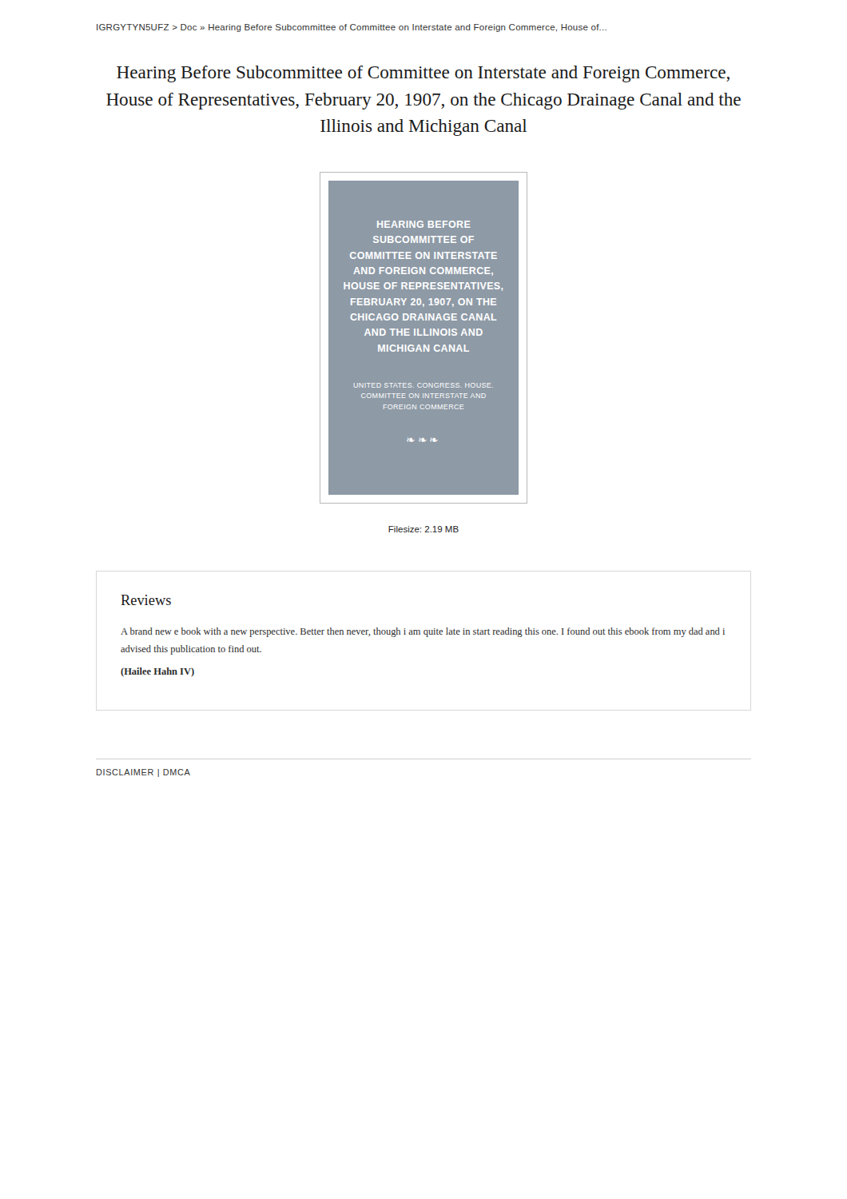IGRGYTYN5UFZ > Doc » Hearing Before Subcommittee of Committee on Interstate and Foreign Commerce, House of...
Hearing Before Subcommittee of Committee on Interstate and Foreign Commerce, House of Representatives, February 20, 1907, on the Chicago Drainage Canal and the Illinois and Michigan Canal
Hearing Before Subcommittee of Committee on Interstate and Foreign Commerce, House of Representatives, February 20, 1907, on the Chicago Drainage Canal and the Illinois and Michigan Canal
United States. Congress. House. Committee on Interstate and Foreign Commerce
❧❧❧
Filesize: 2.19 MB
Reviews
A brand new e book with a new perspective. Better then never, though i am quite late in start reading this one. I found out this ebook from my dad and i advised this publication to find out.
(Hailee Hahn IV)
DISCLAIMER | DMCA